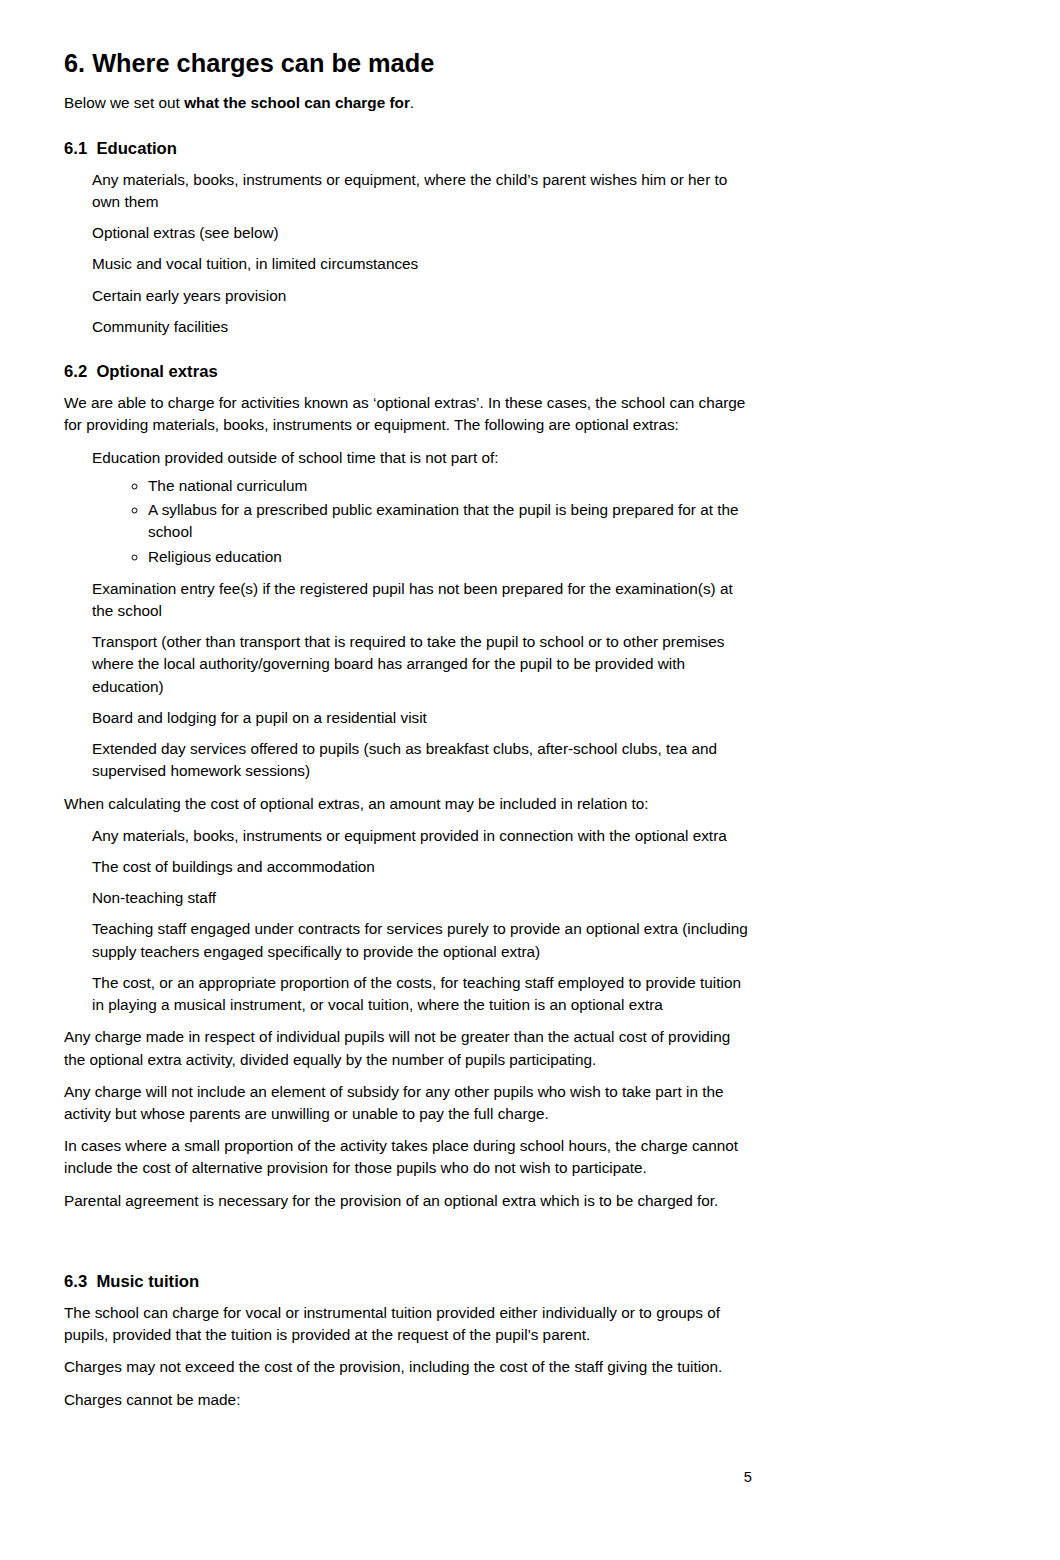6. Where charges can be made
Below we set out what the school can charge for.
6.1 Education
Any materials, books, instruments or equipment, where the child’s parent wishes him or her to own them
Optional extras (see below)
Music and vocal tuition, in limited circumstances
Certain early years provision
Community facilities
6.2 Optional extras
We are able to charge for activities known as ‘optional extras’. In these cases, the school can charge for providing materials, books, instruments or equipment. The following are optional extras:
Education provided outside of school time that is not part of:
The national curriculum
A syllabus for a prescribed public examination that the pupil is being prepared for at the school
Religious education
Examination entry fee(s) if the registered pupil has not been prepared for the examination(s) at the school
Transport (other than transport that is required to take the pupil to school or to other premises where the local authority/governing board has arranged for the pupil to be provided with education)
Board and lodging for a pupil on a residential visit
Extended day services offered to pupils (such as breakfast clubs, after-school clubs, tea and supervised homework sessions)
When calculating the cost of optional extras, an amount may be included in relation to:
Any materials, books, instruments or equipment provided in connection with the optional extra
The cost of buildings and accommodation
Non-teaching staff
Teaching staff engaged under contracts for services purely to provide an optional extra (including supply teachers engaged specifically to provide the optional extra)
The cost, or an appropriate proportion of the costs, for teaching staff employed to provide tuition in playing a musical instrument, or vocal tuition, where the tuition is an optional extra
Any charge made in respect of individual pupils will not be greater than the actual cost of providing the optional extra activity, divided equally by the number of pupils participating.
Any charge will not include an element of subsidy for any other pupils who wish to take part in the activity but whose parents are unwilling or unable to pay the full charge.
In cases where a small proportion of the activity takes place during school hours, the charge cannot include the cost of alternative provision for those pupils who do not wish to participate.
Parental agreement is necessary for the provision of an optional extra which is to be charged for.
6.3 Music tuition
The school can charge for vocal or instrumental tuition provided either individually or to groups of pupils, provided that the tuition is provided at the request of the pupil’s parent.
Charges may not exceed the cost of the provision, including the cost of the staff giving the tuition.
Charges cannot be made:
5